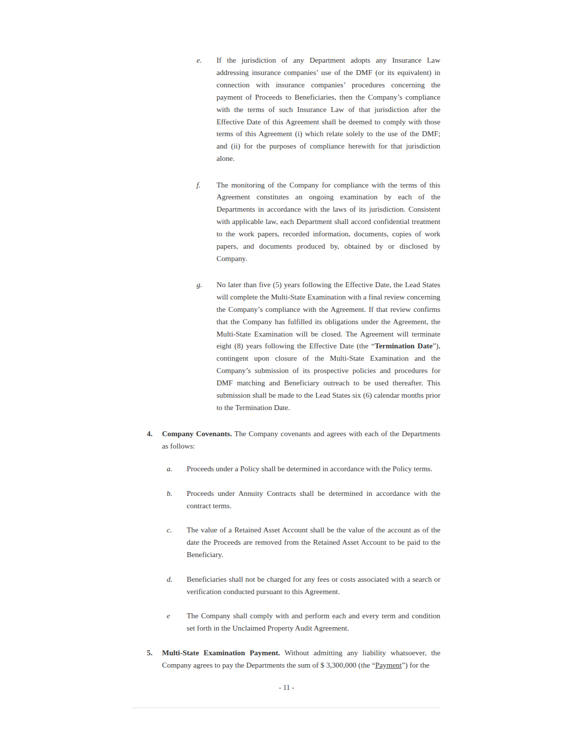e.
If the jurisdiction of any Department adopts any Insurance Law addressing insurance companies’ use of the DMF (or its equivalent) in connection with insurance companies’ procedures concerning the payment of Proceeds to Beneficiaries, then the Company’s compliance with the terms of such Insurance Law of that jurisdiction after the Effective Date of this Agreement shall be deemed to comply with those terms of this Agreement (i) which relate solely to the use of the DMF; and (ii) for the purposes of compliance herewith for that jurisdiction alone.
f.
The monitoring of the Company for compliance with the terms of this Agreement constitutes an ongoing examination by each of the Departments in accordance with the laws of its jurisdiction. Consistent with applicable law, each Department shall accord confidential treatment to the work papers, recorded information, documents, copies of work papers, and documents produced by, obtained by or disclosed by Company.
g.
No later than five (5) years following the Effective Date, the Lead States will complete the Multi-State Examination with a final review concerning the Company’s compliance with the Agreement. If that review confirms that the Company has fulfilled its obligations under the Agreement, the Multi-State Examination will be closed. The Agreement will terminate eight (8) years following the Effective Date (the “Termination Date”), contingent upon closure of the Multi-State Examination and the Company’s submission of its prospective policies and procedures for DMF matching and Beneficiary outreach to be used thereafter. This submission shall be made to the Lead States six (6) calendar months prior to the Termination Date.
4.
Company Covenants. The Company covenants and agrees with each of the Departments as follows:
a.
Proceeds under a Policy shall be determined in accordance with the Policy terms.
b.
Proceeds under Annuity Contracts shall be determined in accordance with the contract terms.
c.
The value of a Retained Asset Account shall be the value of the account as of the date the Proceeds are removed from the Retained Asset Account to be paid to the Beneficiary.
d.
Beneficiaries shall not be charged for any fees or costs associated with a search or verification conducted pursuant to this Agreement.
e
The Company shall comply with and perform each and every term and condition set forth in the Unclaimed Property Audit Agreement.
5.
Multi-State Examination Payment. Without admitting any liability whatsoever, the Company agrees to pay the Departments the sum of $ 3,300,000 (the “Payment”) for the
- 11 -